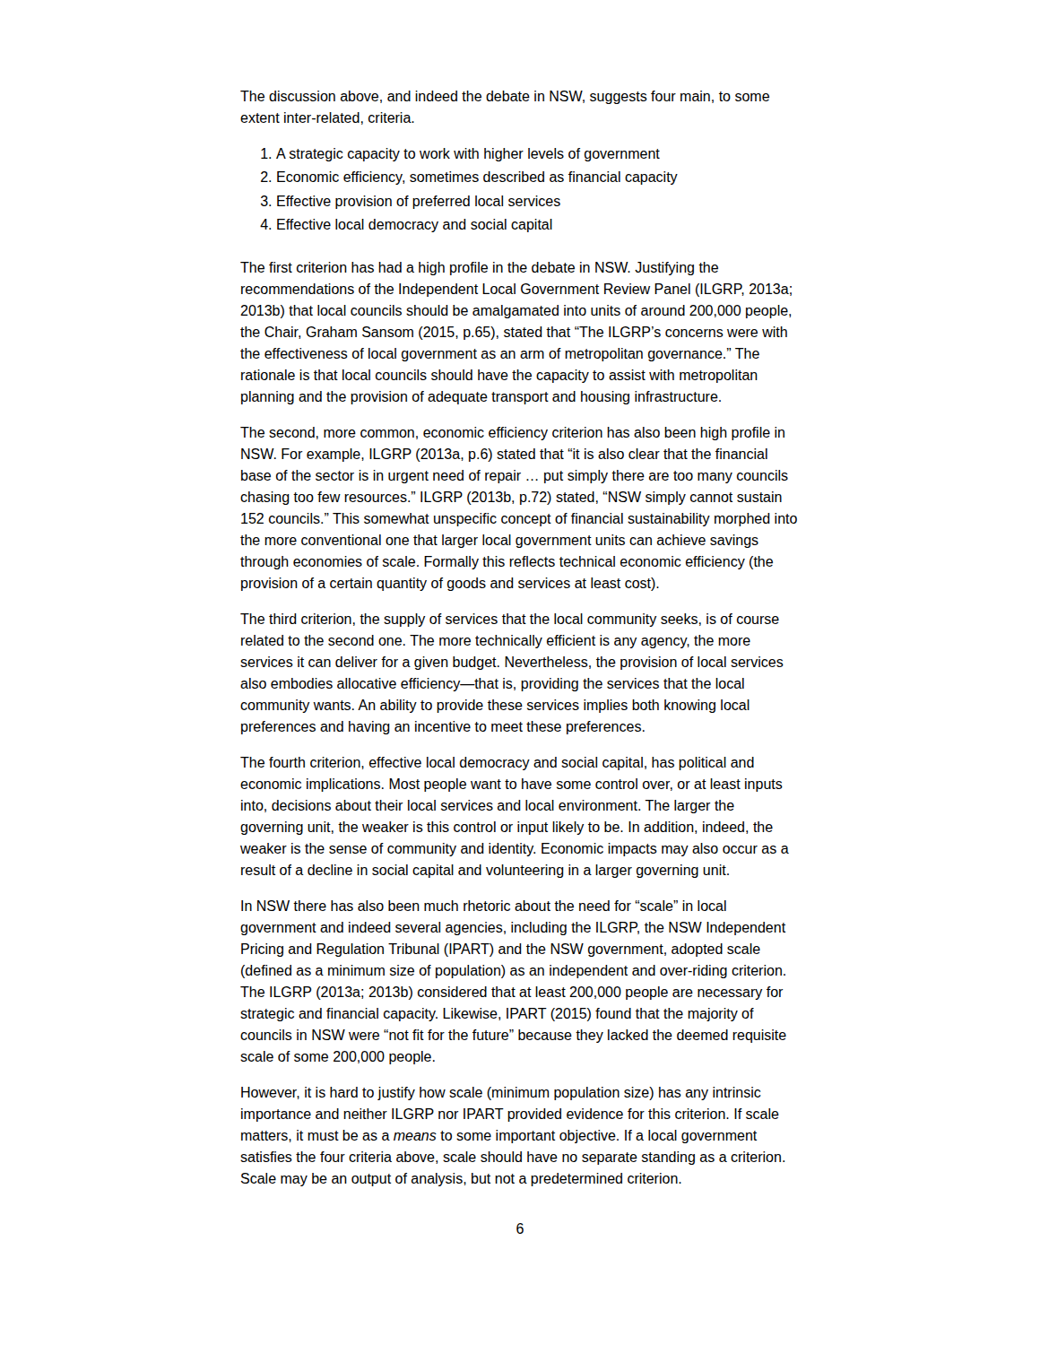The discussion above, and indeed the debate in NSW, suggests four main, to some extent inter-related, criteria.
A strategic capacity to work with higher levels of government
Economic efficiency, sometimes described as financial capacity
Effective provision of preferred local services
Effective local democracy and social capital
The first criterion has had a high profile in the debate in NSW. Justifying the recommendations of the Independent Local Government Review Panel (ILGRP, 2013a; 2013b) that local councils should be amalgamated into units of around 200,000 people, the Chair, Graham Sansom (2015, p.65), stated that “The ILGRP’s concerns were with the effectiveness of local government as an arm of metropolitan governance.” The rationale is that local councils should have the capacity to assist with metropolitan planning and the provision of adequate transport and housing infrastructure.
The second, more common, economic efficiency criterion has also been high profile in NSW. For example, ILGRP (2013a, p.6) stated that “it is also clear that the financial base of the sector is in urgent need of repair … put simply there are too many councils chasing too few resources.” ILGRP (2013b, p.72) stated, “NSW simply cannot sustain 152 councils.” This somewhat unspecific concept of financial sustainability morphed into the more conventional one that larger local government units can achieve savings through economies of scale. Formally this reflects technical economic efficiency (the provision of a certain quantity of goods and services at least cost).
The third criterion, the supply of services that the local community seeks, is of course related to the second one. The more technically efficient is any agency, the more services it can deliver for a given budget. Nevertheless, the provision of local services also embodies allocative efficiency—that is, providing the services that the local community wants. An ability to provide these services implies both knowing local preferences and having an incentive to meet these preferences.
The fourth criterion, effective local democracy and social capital, has political and economic implications. Most people want to have some control over, or at least inputs into, decisions about their local services and local environment. The larger the governing unit, the weaker is this control or input likely to be. In addition, indeed, the weaker is the sense of community and identity. Economic impacts may also occur as a result of a decline in social capital and volunteering in a larger governing unit.
In NSW there has also been much rhetoric about the need for “scale” in local government and indeed several agencies, including the ILGRP, the NSW Independent Pricing and Regulation Tribunal (IPART) and the NSW government, adopted scale (defined as a minimum size of population) as an independent and over-riding criterion. The ILGRP (2013a; 2013b) considered that at least 200,000 people are necessary for strategic and financial capacity. Likewise, IPART (2015) found that the majority of councils in NSW were “not fit for the future” because they lacked the deemed requisite scale of some 200,000 people.
However, it is hard to justify how scale (minimum population size) has any intrinsic importance and neither ILGRP nor IPART provided evidence for this criterion. If scale matters, it must be as a means to some important objective. If a local government satisfies the four criteria above, scale should have no separate standing as a criterion. Scale may be an output of analysis, but not a predetermined criterion.
6